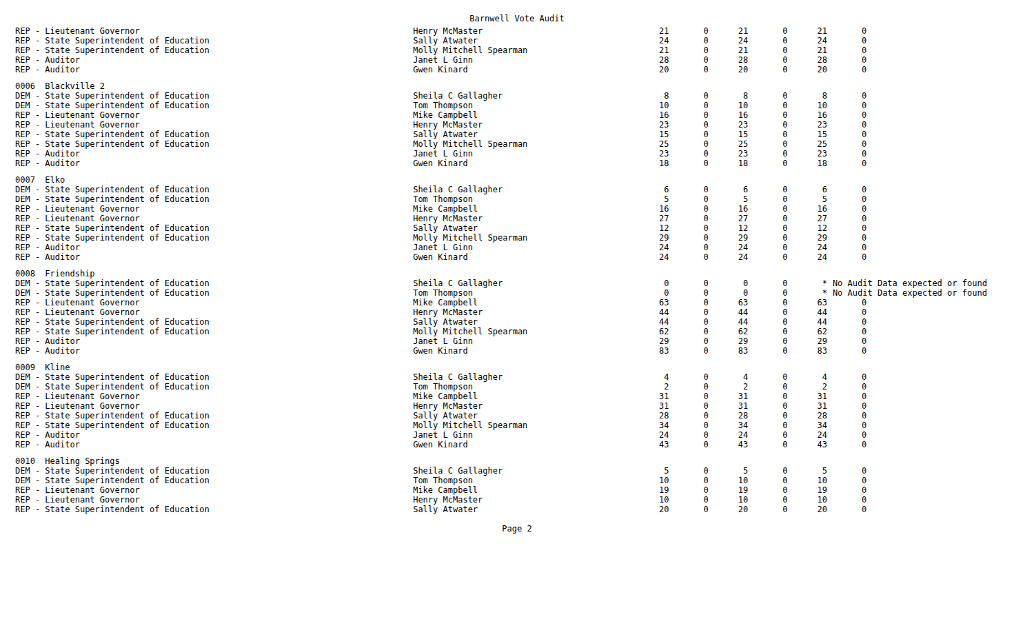Barnwell Vote Audit
| REP - Lieutenant Governor | Henry McMaster | 21 | 0 | 21 | 0 | 21 | 0 | |
| REP - State Superintendent of Education | Sally Atwater | 24 | 0 | 24 | 0 | 24 | 0 | |
| REP - State Superintendent of Education | Molly Mitchell Spearman | 21 | 0 | 21 | 0 | 21 | 0 | |
| REP - Auditor | Janet L Ginn | 28 | 0 | 28 | 0 | 28 | 0 | |
| REP - Auditor | Gwen Kinard | 20 | 0 | 20 | 0 | 20 | 0 | |
| 0006 Blackville 2 |
| DEM - State Superintendent of Education | Sheila C Gallagher | 8 | 0 | 8 | 0 | 8 | 0 | |
| DEM - State Superintendent of Education | Tom Thompson | 10 | 0 | 10 | 0 | 10 | 0 | |
| REP - Lieutenant Governor | Mike Campbell | 16 | 0 | 16 | 0 | 16 | 0 | |
| REP - Lieutenant Governor | Henry McMaster | 23 | 0 | 23 | 0 | 23 | 0 | |
| REP - State Superintendent of Education | Sally Atwater | 15 | 0 | 15 | 0 | 15 | 0 | |
| REP - State Superintendent of Education | Molly Mitchell Spearman | 25 | 0 | 25 | 0 | 25 | 0 | |
| REP - Auditor | Janet L Ginn | 23 | 0 | 23 | 0 | 23 | 0 | |
| REP - Auditor | Gwen Kinard | 18 | 0 | 18 | 0 | 18 | 0 | |
| 0007 Elko |
| DEM - State Superintendent of Education | Sheila C Gallagher | 6 | 0 | 6 | 0 | 6 | 0 | |
| DEM - State Superintendent of Education | Tom Thompson | 5 | 0 | 5 | 0 | 5 | 0 | |
| REP - Lieutenant Governor | Mike Campbell | 16 | 0 | 16 | 0 | 16 | 0 | |
| REP - Lieutenant Governor | Henry McMaster | 27 | 0 | 27 | 0 | 27 | 0 | |
| REP - State Superintendent of Education | Sally Atwater | 12 | 0 | 12 | 0 | 12 | 0 | |
| REP - State Superintendent of Education | Molly Mitchell Spearman | 29 | 0 | 29 | 0 | 29 | 0 | |
| REP - Auditor | Janet L Ginn | 24 | 0 | 24 | 0 | 24 | 0 | |
| REP - Auditor | Gwen Kinard | 24 | 0 | 24 | 0 | 24 | 0 | |
| 0008 Friendship |
| DEM - State Superintendent of Education | Sheila C Gallagher | 0 | 0 | 0 | 0 | * | No Audit Data expected or found |
| DEM - State Superintendent of Education | Tom Thompson | 0 | 0 | 0 | 0 | * | No Audit Data expected or found |
| REP - Lieutenant Governor | Mike Campbell | 63 | 0 | 63 | 0 | 63 | 0 | |
| REP - Lieutenant Governor | Henry McMaster | 44 | 0 | 44 | 0 | 44 | 0 | |
| REP - State Superintendent of Education | Sally Atwater | 44 | 0 | 44 | 0 | 44 | 0 | |
| REP - State Superintendent of Education | Molly Mitchell Spearman | 62 | 0 | 62 | 0 | 62 | 0 | |
| REP - Auditor | Janet L Ginn | 29 | 0 | 29 | 0 | 29 | 0 | |
| REP - Auditor | Gwen Kinard | 83 | 0 | 83 | 0 | 83 | 0 | |
| 0009 Kline |
| DEM - State Superintendent of Education | Sheila C Gallagher | 4 | 0 | 4 | 0 | 4 | 0 | |
| DEM - State Superintendent of Education | Tom Thompson | 2 | 0 | 2 | 0 | 2 | 0 | |
| REP - Lieutenant Governor | Mike Campbell | 31 | 0 | 31 | 0 | 31 | 0 | |
| REP - Lieutenant Governor | Henry McMaster | 31 | 0 | 31 | 0 | 31 | 0 | |
| REP - State Superintendent of Education | Sally Atwater | 28 | 0 | 28 | 0 | 28 | 0 | |
| REP - State Superintendent of Education | Molly Mitchell Spearman | 34 | 0 | 34 | 0 | 34 | 0 | |
| REP - Auditor | Janet L Ginn | 24 | 0 | 24 | 0 | 24 | 0 | |
| REP - Auditor | Gwen Kinard | 43 | 0 | 43 | 0 | 43 | 0 | |
| 0010 Healing Springs |
| DEM - State Superintendent of Education | Sheila C Gallagher | 5 | 0 | 5 | 0 | 5 | 0 | |
| DEM - State Superintendent of Education | Tom Thompson | 10 | 0 | 10 | 0 | 10 | 0 | |
| REP - Lieutenant Governor | Mike Campbell | 19 | 0 | 19 | 0 | 19 | 0 | |
| REP - Lieutenant Governor | Henry McMaster | 10 | 0 | 10 | 0 | 10 | 0 | |
| REP - State Superintendent of Education | Sally Atwater | 20 | 0 | 20 | 0 | 20 | 0 | |
Page 2